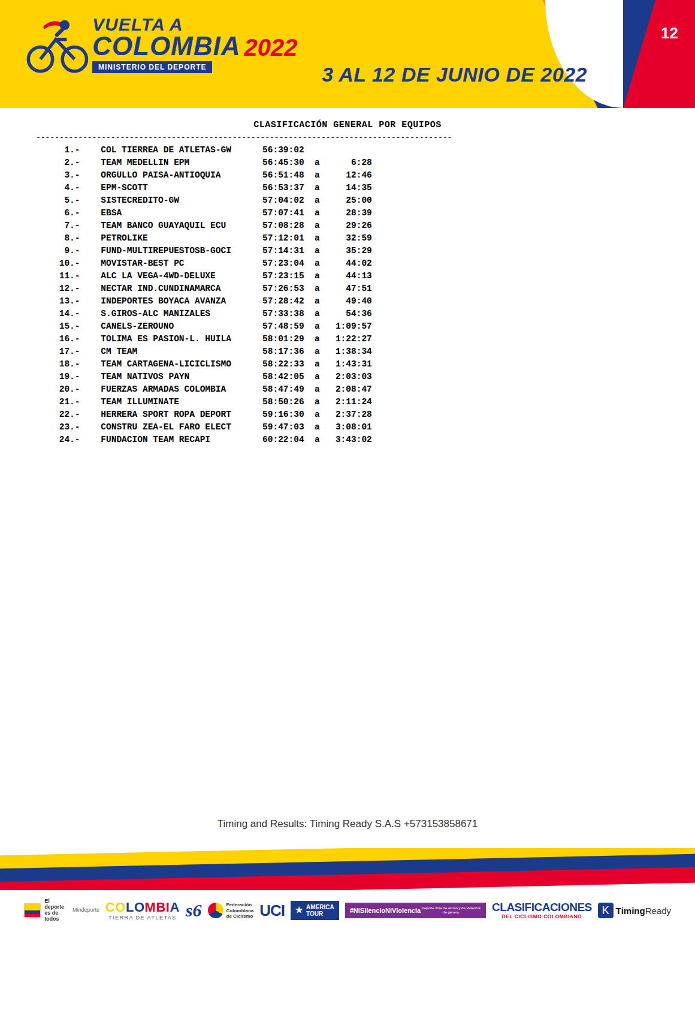12
VUELTA A
COLOMBIA
2022
MINISTERIO DEL DEPORTE
3 AL 12 DE JUNIO DE 2022
CLASIFICACIÓN GENERAL POR EQUIPOS
-----------------------------------------------------------------------------------------
  1.-    COL TIERREA DE ATLETAS-GW      56:39:02
  2.-    TEAM MEDELLIN EPM              56:45:30  a      6:28
  3.-    ORGULLO PAISA-ANTIOQUIA        56:51:48  a     12:46
  4.-    EPM-SCOTT                      56:53:37  a     14:35
  5.-    SISTECREDITO-GW                57:04:02  a     25:00
  6.-    EBSA                           57:07:41  a     28:39
  7.-    TEAM BANCO GUAYAQUIL ECU       57:08:28  a     29:26
  8.-    PETROLIKE                      57:12:01  a     32:59
  9.-    FUND-MULTIREPUESTOSB-GOCI      57:14:31  a     35:29
 10.-    MOVISTAR-BEST PC               57:23:04  a     44:02
 11.-    ALC LA VEGA-4WD-DELUXE         57:23:15  a     44:13
 12.-    NECTAR IND.CUNDINAMARCA        57:26:53  a     47:51
 13.-    INDEPORTES BOYACA AVANZA       57:28:42  a     49:40
 14.-    S.GIROS-ALC MANIZALES          57:33:38  a     54:36
 15.-    CANELS-ZEROUNO                 57:48:59  a   1:09:57
 16.-    TOLIMA ES PASION-L. HUILA      58:01:29  a   1:22:27
 17.-    CM TEAM                        58:17:36  a   1:38:34
 18.-    TEAM CARTAGENA-LICICLISMO      58:22:33  a   1:43:31
 19.-    TEAM NATIVOS PAYN              58:42:05  a   2:03:03
 20.-    FUERZAS ARMADAS COLOMBIA       58:47:49  a   2:08:47
 21.-    TEAM ILLUMINATE                58:50:26  a   2:11:24
 22.-    HERRERA SPORT ROPA DEPORT      59:16:30  a   2:37:28
 23.-    CONSTRU ZEA-EL FARO ELECT      59:47:03  a   3:08:01
 24.-    FUNDACION TEAM RECAPI          60:22:04  a   3:43:02
Timing and Results: Timing Ready S.A.S +573153858671
El deporte
es de todos
Mindeporte
COLOMBIA
TIERRA DE ATLETAS
s6
Federación Colombiana de Ciclismo
UCI
★ AMERICA
TOUR
#NiSilencioNiViolencia Deporte libre de acoso y de violencia de género
CLASIFICACIONES
DEL CICLISMO COLOMBIANO
K
Timing Ready